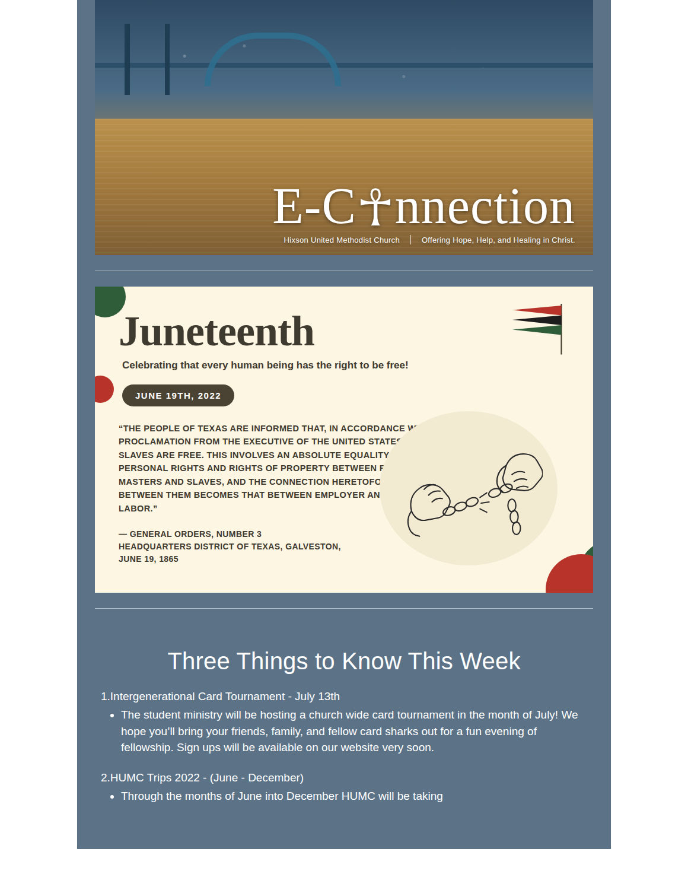E-C☥nnection
Hixson United Methodist Church Offering Hope, Help, and Healing in Christ.
Juneteenth
Celebrating that every human being has the right to be free!
JUNE 19TH, 2022
“The people of Texas are informed that, in accordance with a proclamation from the executive of the United States, all slaves are free. This involves an absolute equality of personal rights and rights of property between former masters and slaves, and the connection heretofore existing between them becomes that between employer and hired labor.”
— General Orders, Number 3
Headquarters District of Texas, Galveston,
June 19, 1865
Three Things to Know This Week
1.Intergenerational Card Tournament - July 13th
The student ministry will be hosting a church wide card tournament in the month of July! We hope you’ll bring your friends, family, and fellow card sharks out for a fun evening of fellowship. Sign ups will be available on our website very soon.
2.HUMC Trips 2022 - (June - December)
Through the months of June into December HUMC will be taking